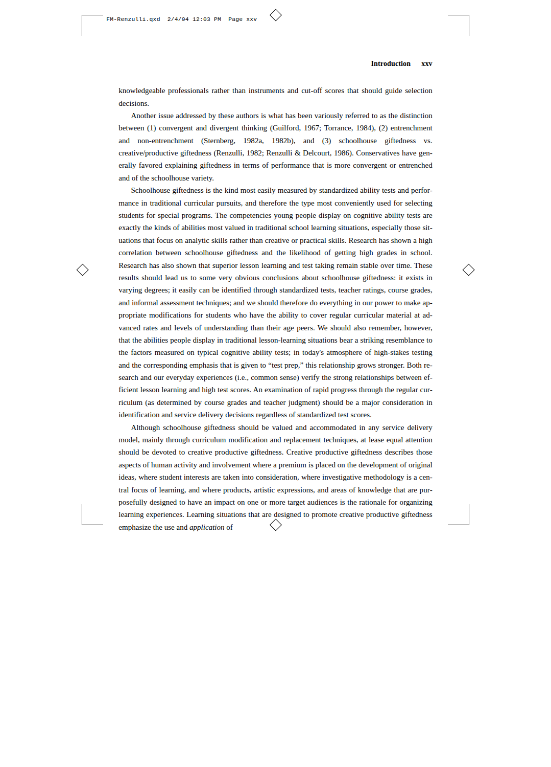FM-Renzulli.qxd 2/4/04 12:03 PM Page xxv
Introductionxxv
knowledgeable professionals rather than instruments and cut-off scores that should guide selection decisions.
Another issue addressed by these authors is what has been variously referred to as the distinction between (1) convergent and divergent thinking (Guilford, 1967; Torrance, 1984), (2) entrenchment and non-entrenchment (Sternberg, 1982a, 1982b), and (3) schoolhouse giftedness vs. creative/productive giftedness (Renzulli, 1982; Renzulli & Delcourt, 1986). Conservatives have generally favored explaining giftedness in terms of performance that is more convergent or entrenched and of the schoolhouse variety.
Schoolhouse giftedness is the kind most easily measured by standardized ability tests and performance in traditional curricular pursuits, and therefore the type most conveniently used for selecting students for special programs. The competencies young people display on cognitive ability tests are exactly the kinds of abilities most valued in traditional school learning situations, especially those situations that focus on analytic skills rather than creative or practical skills. Research has shown a high correlation between schoolhouse giftedness and the likelihood of getting high grades in school. Research has also shown that superior lesson learning and test taking remain stable over time. These results should lead us to some very obvious conclusions about schoolhouse giftedness: it exists in varying degrees; it easily can be identified through standardized tests, teacher ratings, course grades, and informal assessment techniques; and we should therefore do everything in our power to make appropriate modifications for students who have the ability to cover regular curricular material at advanced rates and levels of understanding than their age peers. We should also remember, however, that the abilities people display in traditional lesson-learning situations bear a striking resemblance to the factors measured on typical cognitive ability tests; in today's atmosphere of high-stakes testing and the corresponding emphasis that is given to “test prep,” this relationship grows stronger. Both research and our everyday experiences (i.e., common sense) verify the strong relationships between efficient lesson learning and high test scores. An examination of rapid progress through the regular curriculum (as determined by course grades and teacher judgment) should be a major consideration in identification and service delivery decisions regardless of standardized test scores.
Although schoolhouse giftedness should be valued and accommodated in any service delivery model, mainly through curriculum modification and replacement techniques, at lease equal attention should be devoted to creative productive giftedness. Creative productive giftedness describes those aspects of human activity and involvement where a premium is placed on the development of original ideas, where student interests are taken into consideration, where investigative methodology is a central focus of learning, and where products, artistic expressions, and areas of knowledge that are purposefully designed to have an impact on one or more target audiences is the rationale for organizing learning experiences. Learning situations that are designed to promote creative productive giftedness emphasize the use and application of